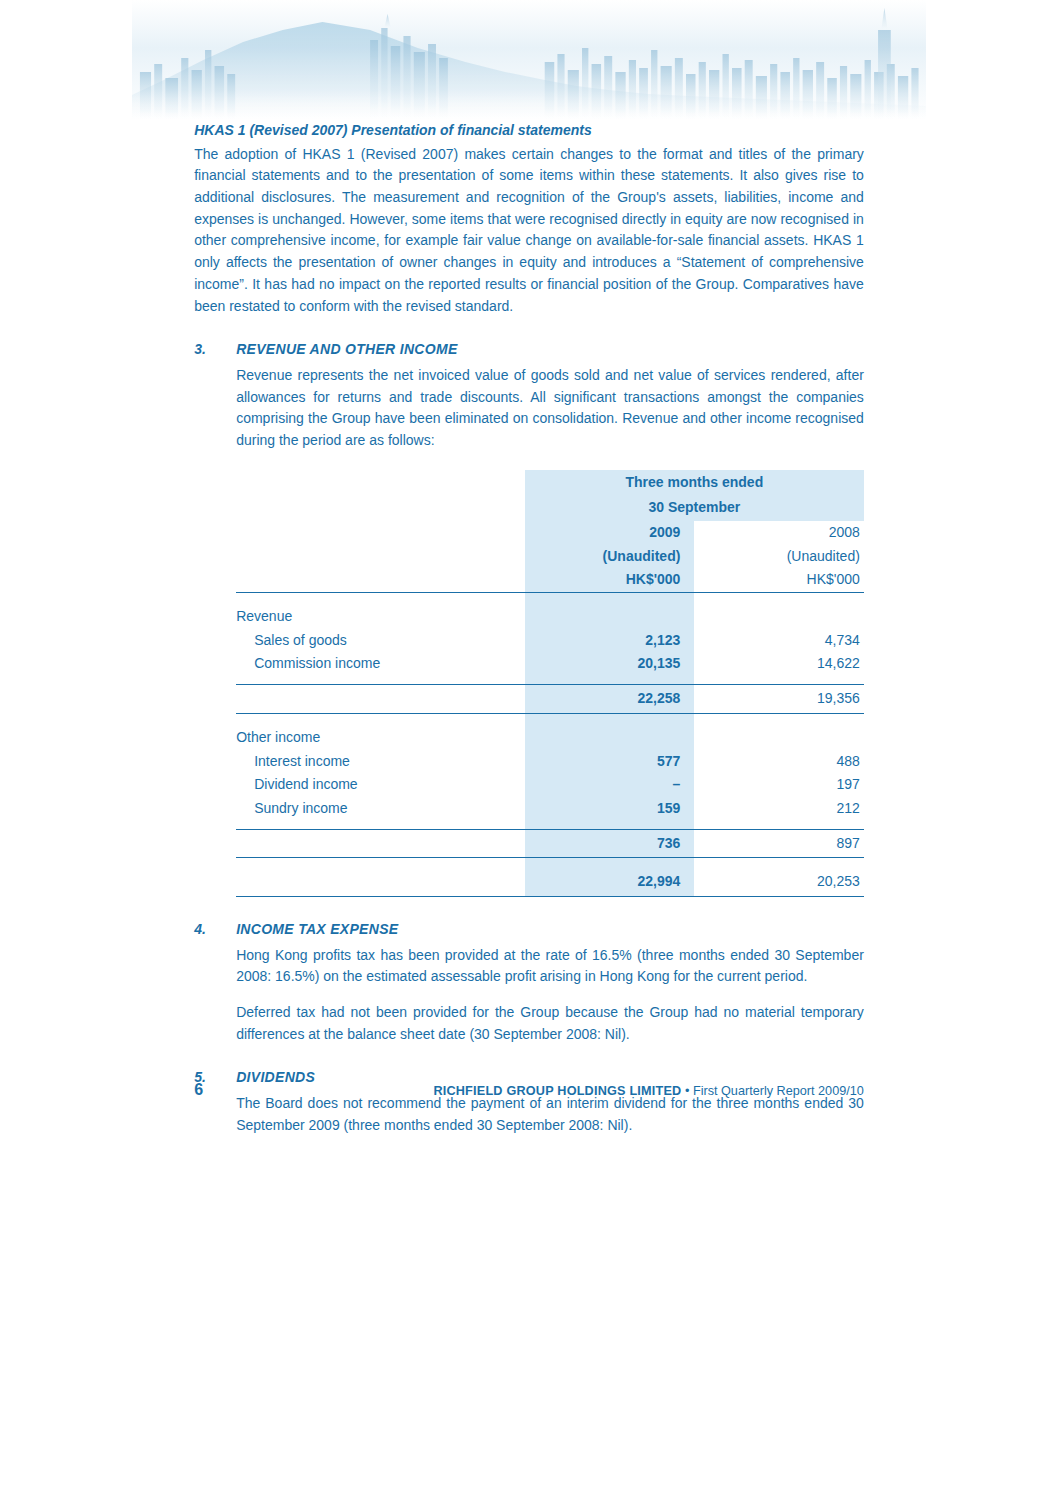HKAS 1 (Revised 2007) Presentation of financial statements
The adoption of HKAS 1 (Revised 2007) makes certain changes to the format and titles of the primary financial statements and to the presentation of some items within these statements. It also gives rise to additional disclosures. The measurement and recognition of the Group's assets, liabilities, income and expenses is unchanged. However, some items that were recognised directly in equity are now recognised in other comprehensive income, for example fair value change on available-for-sale financial assets. HKAS 1 only affects the presentation of owner changes in equity and introduces a “Statement of comprehensive income”. It has had no impact on the reported results or financial position of the Group. Comparatives have been restated to conform with the revised standard.
3.
REVENUE AND OTHER INCOME
Revenue represents the net invoiced value of goods sold and net value of services rendered, after allowances for returns and trade discounts. All significant transactions amongst the companies comprising the Group have been eliminated on consolidation. Revenue and other income recognised during the period are as follows:
| | Three months ended |
| | 30 September |
| | 2009 | 2008 |
| | (Unaudited) | (Unaudited) |
| | HK$'000 | HK$'000 |
| Revenue | | |
| Sales of goods | 2,123 | 4,734 |
| Commission income | 20,135 | 14,622 |
| | 22,258 | 19,356 |
| Other income | | |
| Interest income | 577 | 488 |
| Dividend income | – | 197 |
| Sundry income | 159 | 212 |
| | 736 | 897 |
| | 22,994 | 20,253 |
4.
INCOME TAX EXPENSE
Hong Kong profits tax has been provided at the rate of 16.5% (three months ended 30 September 2008: 16.5%) on the estimated assessable profit arising in Hong Kong for the current period.
Deferred tax had not been provided for the Group because the Group had no material temporary differences at the balance sheet date (30 September 2008: Nil).
5.
DIVIDENDS
The Board does not recommend the payment of an interim dividend for the three months ended 30 September 2009 (three months ended 30 September 2008: Nil).
6
RICHFIELD GROUP HOLDINGS LIMITED • First Quarterly Report 2009/10